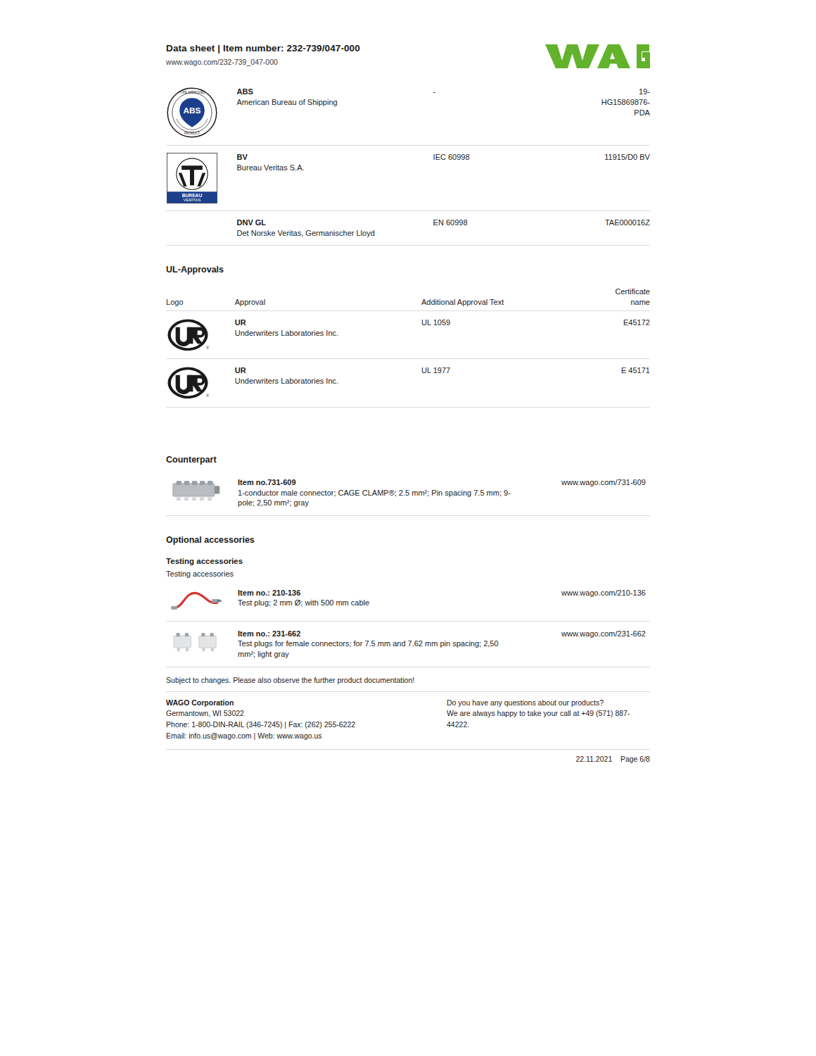Data sheet | Item number: 232-739/047-000
www.wago.com/232-739_047-000
| ABS TYPE APPROVED PRODUCT | ABS American Bureau of Shipping | - | 19- HG15869876- PDA |
| BUREAU VERITAS | BV Bureau Veritas S.A. | IEC 60998 | 11915/D0 BV |
| | DNV GL Det Norske Veritas, Germanischer Lloyd | EN 60998 | TAE000016Z |
UL-Approvals
| Logo | Approval | Additional Approval Text | Certificate name |
| ® | UR Underwriters Laboratories Inc. | UL 1059 | E45172 |
| ® | UR Underwriters Laboratories Inc. | UL 1977 | E 45171 |
Counterpart
| | Item no.731-609 1-conductor male connector; CAGE CLAMP®; 2.5 mm²; Pin spacing 7.5 mm; 9-pole; 2,50 mm²; gray | www.wago.com/731-609 |
Optional accessories
Testing accessories
Testing accessories
| | Item no.: 210-136 Test plug; 2 mm Ø; with 500 mm cable | www.wago.com/210-136 |
| | Item no.: 231-662 Test plugs for female connectors; for 7.5 mm and 7.62 mm pin spacing; 2,50 mm²; light gray | www.wago.com/231-662 |
Subject to changes. Please also observe the further product documentation!
WAGO Corporation
Germantown, WI 53022
Phone: 1-800-DIN-RAIL (346-7245) | Fax: (262) 255-6222
Email: info.us@wago.com | Web: www.wago.us
Do you have any questions about our products?
We are always happy to take your call at +49 (571) 887-44222.
22.11.2021 Page 6/8